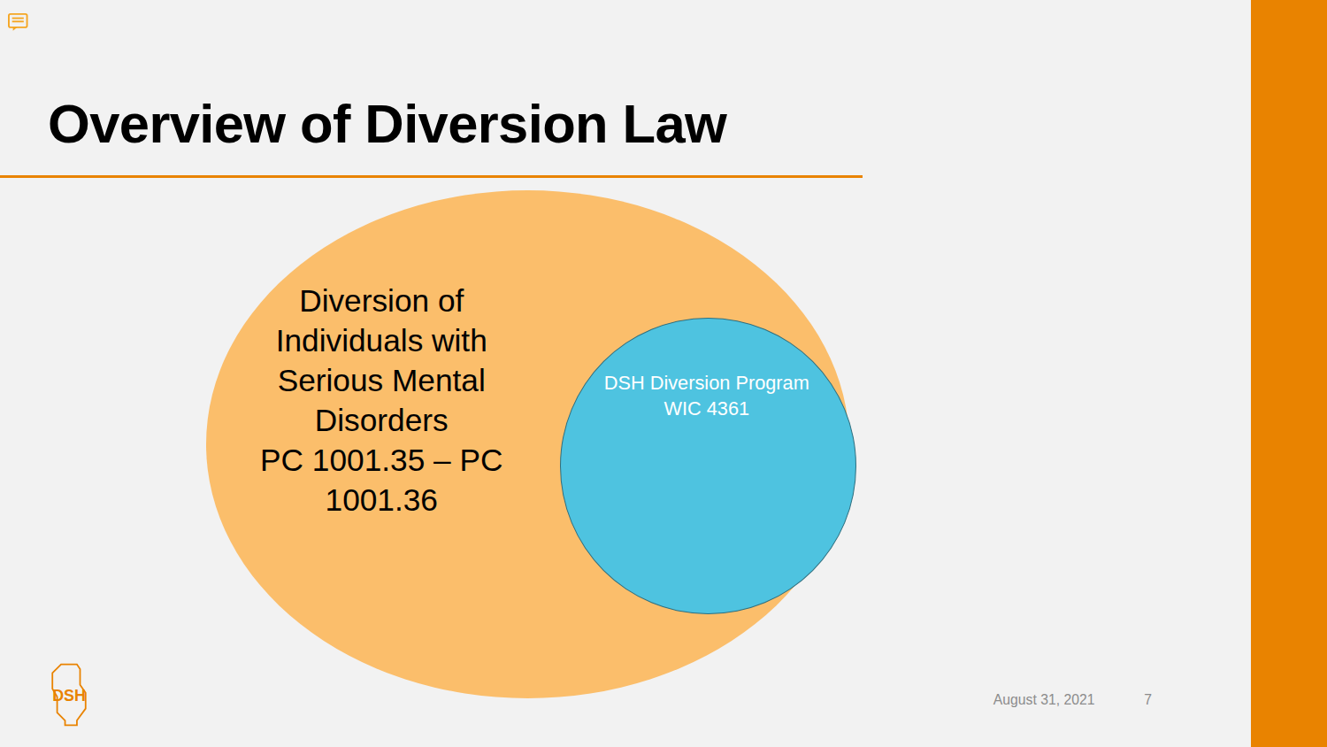Overview of Diversion Law
Diversion of Individuals with Serious Mental Disorders
PC 1001.35 – PC 1001.36
DSH Diversion Program WIC 4361
DSH
August 31, 2021
7